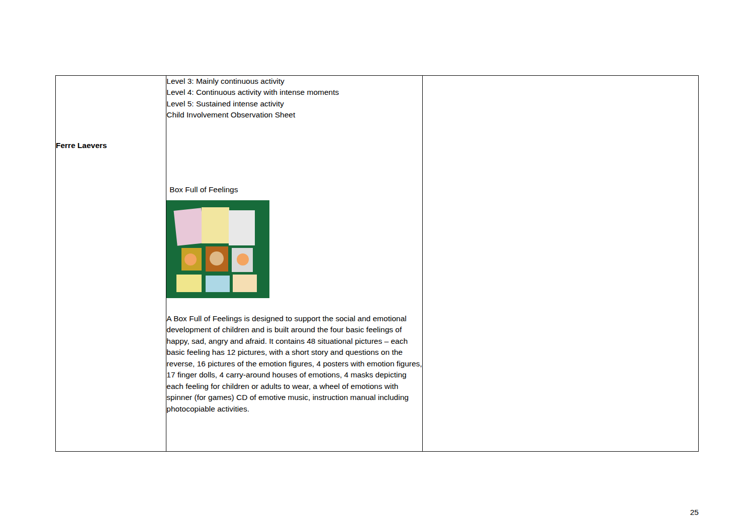| Ferre Laevers | Level 3: Mainly continuous activity Level 4: Continuous activity with intense moments Level 5: Sustained intense activity Child Involvement Observation Sheet Box Full of Feelings A Box Full of Feelings is designed to support the social and emotional development of children and is built around the four basic feelings of happy, sad, angry and afraid. It contains 48 situational pictures – each basic feeling has 12 pictures, with a short story and questions on the reverse, 16 pictures of the emotion figures, 4 posters with emotion figures, 17 finger dolls, 4 carry-around houses of emotions, 4 masks depicting each feeling for children or adults to wear, a wheel of emotions with spinner (for games) CD of emotive music, instruction manual including photocopiable activities. | |
25